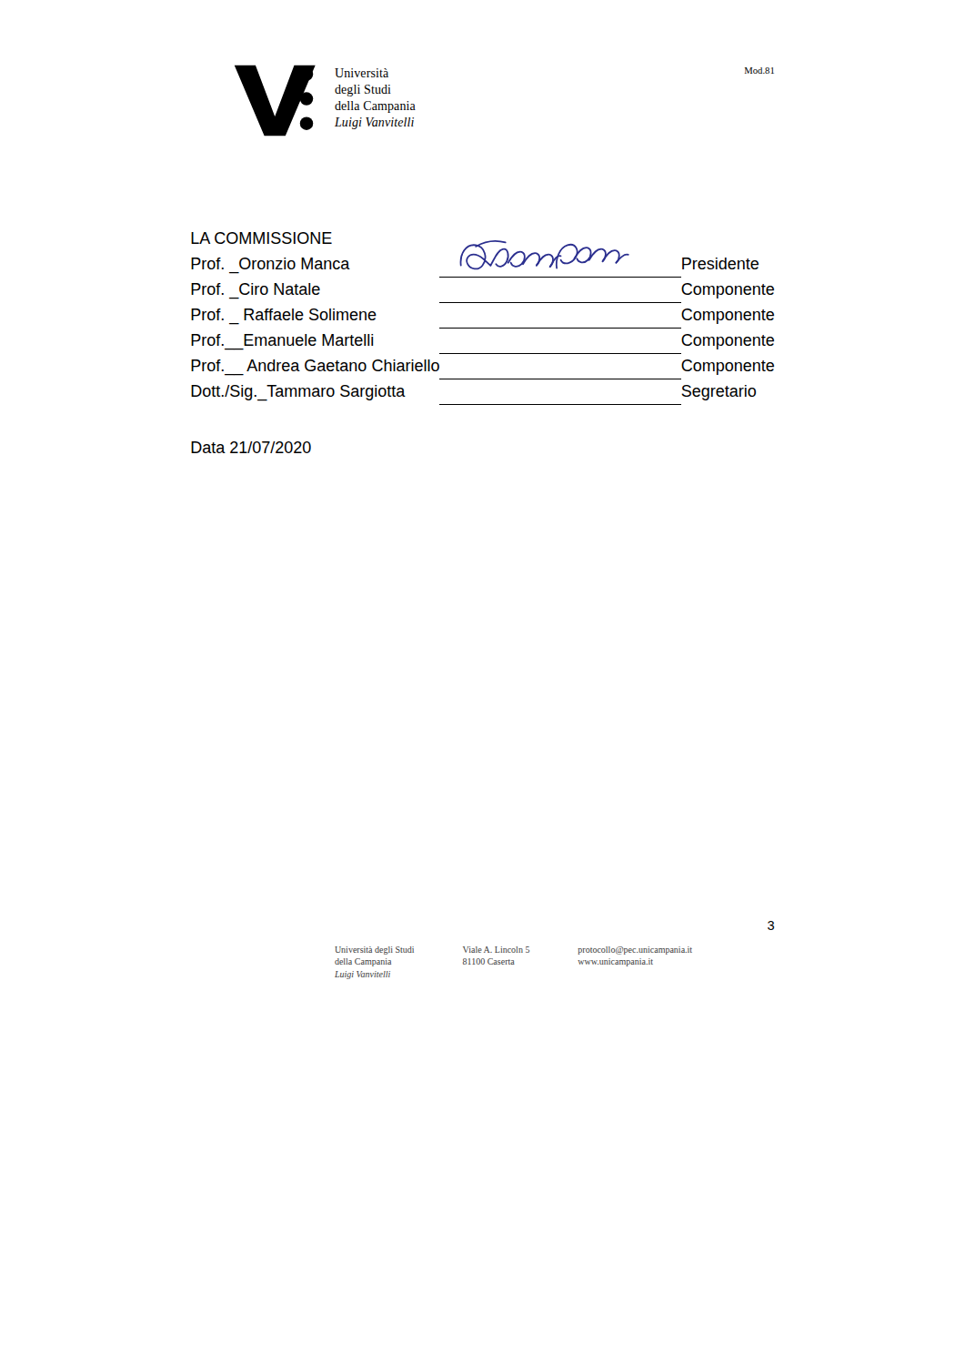Logo V con tre punti
Università
degli Studi
della Campania
Luigi Vanvitelli
Mod.81
LA COMMISSIONE
| Prof. _Oronzio Manca | Firma | Presidente |
| Prof. _Ciro Natale | | Componente |
| Prof. _ Raffaele Solimene | | Componente |
| Prof.__Emanuele Martelli | | Componente |
| Prof.__ Andrea Gaetano Chiariello | | Componente |
| Dott./Sig._Tammaro Sargiotta | | Segretario |
Data 21/07/2020
3
Università degli Studi
della Campania
Luigi Vanvitelli
Viale A. Lincoln 5
81100 Caserta
protocollo@pec.unicampania.it
www.unicampania.it